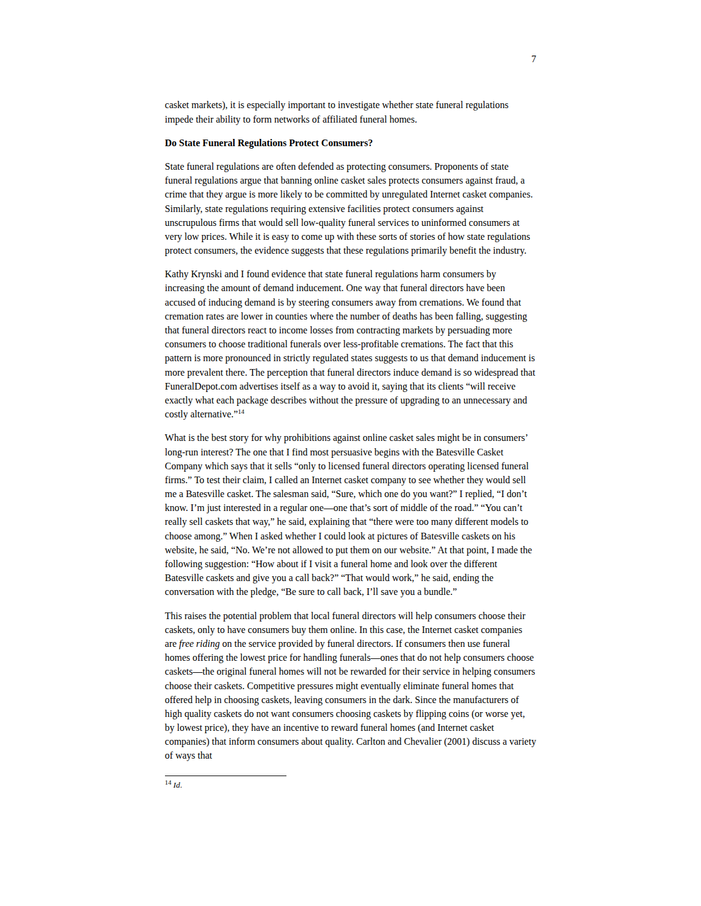7
casket markets), it is especially important to investigate whether state funeral regulations impede their ability to form networks of affiliated funeral homes.
Do State Funeral Regulations Protect Consumers?
State funeral regulations are often defended as protecting consumers. Proponents of state funeral regulations argue that banning online casket sales protects consumers against fraud, a crime that they argue is more likely to be committed by unregulated Internet casket companies. Similarly, state regulations requiring extensive facilities protect consumers against unscrupulous firms that would sell low-quality funeral services to uninformed consumers at very low prices. While it is easy to come up with these sorts of stories of how state regulations protect consumers, the evidence suggests that these regulations primarily benefit the industry.
Kathy Krynski and I found evidence that state funeral regulations harm consumers by increasing the amount of demand inducement. One way that funeral directors have been accused of inducing demand is by steering consumers away from cremations. We found that cremation rates are lower in counties where the number of deaths has been falling, suggesting that funeral directors react to income losses from contracting markets by persuading more consumers to choose traditional funerals over less-profitable cremations. The fact that this pattern is more pronounced in strictly regulated states suggests to us that demand inducement is more prevalent there. The perception that funeral directors induce demand is so widespread that FuneralDepot.com advertises itself as a way to avoid it, saying that its clients “will receive exactly what each package describes without the pressure of upgrading to an unnecessary and costly alternative.”14
What is the best story for why prohibitions against online casket sales might be in consumers’ long-run interest? The one that I find most persuasive begins with the Batesville Casket Company which says that it sells “only to licensed funeral directors operating licensed funeral firms.” To test their claim, I called an Internet casket company to see whether they would sell me a Batesville casket. The salesman said, “Sure, which one do you want?” I replied, “I don’t know. I’m just interested in a regular one—one that’s sort of middle of the road.” “You can’t really sell caskets that way,” he said, explaining that “there were too many different models to choose among.” When I asked whether I could look at pictures of Batesville caskets on his website, he said, “No. We’re not allowed to put them on our website.” At that point, I made the following suggestion: “How about if I visit a funeral home and look over the different Batesville caskets and give you a call back?” “That would work,” he said, ending the conversation with the pledge, “Be sure to call back, I’ll save you a bundle.”
This raises the potential problem that local funeral directors will help consumers choose their caskets, only to have consumers buy them online. In this case, the Internet casket companies are free riding on the service provided by funeral directors. If consumers then use funeral homes offering the lowest price for handling funerals—ones that do not help consumers choose caskets—the original funeral homes will not be rewarded for their service in helping consumers choose their caskets. Competitive pressures might eventually eliminate funeral homes that offered help in choosing caskets, leaving consumers in the dark. Since the manufacturers of high quality caskets do not want consumers choosing caskets by flipping coins (or worse yet, by lowest price), they have an incentive to reward funeral homes (and Internet casket companies) that inform consumers about quality. Carlton and Chevalier (2001) discuss a variety of ways that
14 Id.